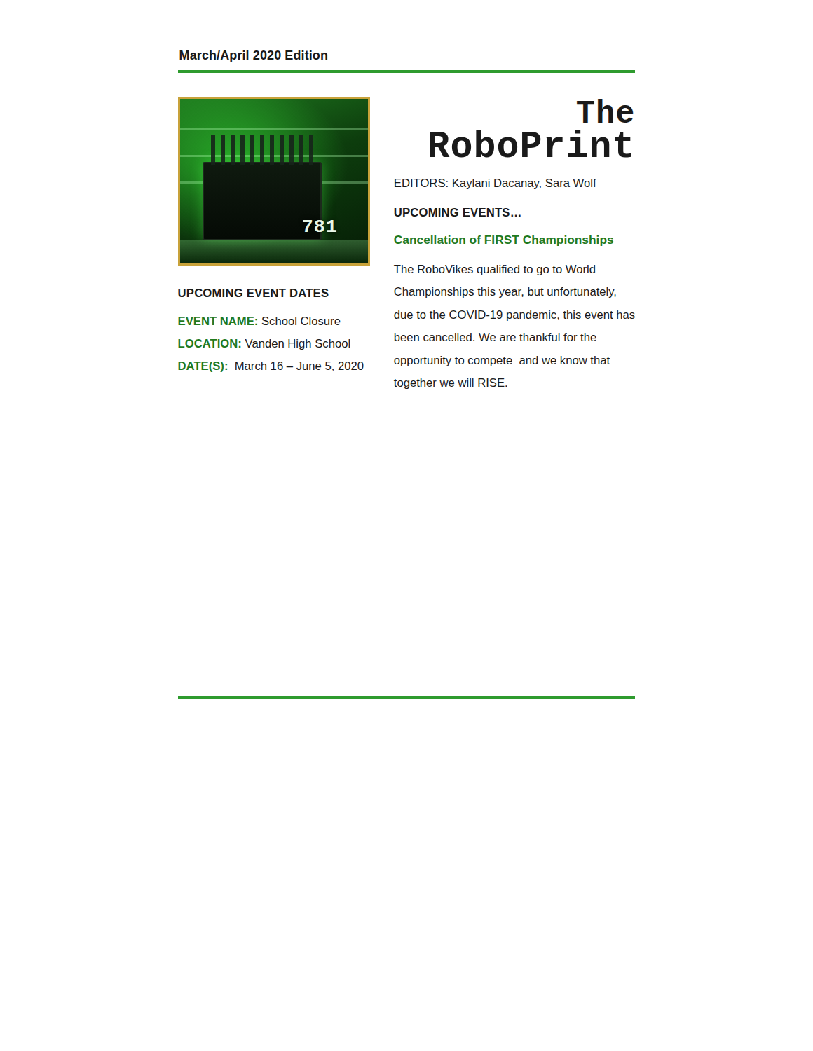March/April 2020 Edition
781
UPCOMING EVENT DATES
EVENT NAME: School Closure
LOCATION: Vanden High School
DATE(S): March 16 – June 5, 2020
The RoboPrint
EDITORS: Kaylani Dacanay, Sara Wolf
UPCOMING EVENTS…
Cancellation of FIRST Championships
The RoboVikes qualified to go to World Championships this year, but unfortunately, due to the COVID-19 pandemic, this event has been cancelled. We are thankful for the opportunity to compete and we know that together we will RISE.